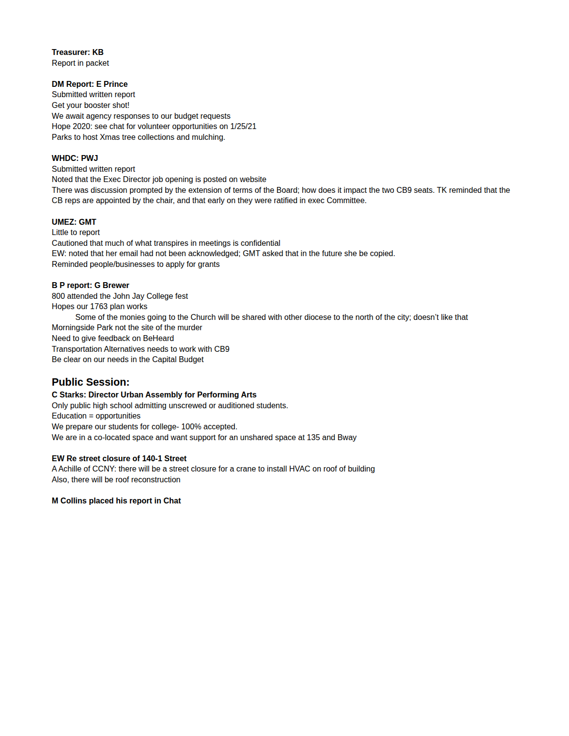Treasurer: KB
Report in packet
DM Report: E Prince
Submitted written report
Get your booster shot!
We await agency responses to our budget requests
Hope 2020: see chat for volunteer opportunities on 1/25/21
Parks to host Xmas tree collections and mulching.
WHDC: PWJ
Submitted written report
Noted that the Exec Director job opening is posted on website
There was discussion prompted by the extension of terms of the Board; how does it impact the two CB9 seats. TK reminded that the CB reps are appointed by the chair, and that early on they were ratified in exec Committee.
UMEZ: GMT
Little to report
Cautioned that much of what transpires in meetings is confidential
EW: noted that her email had not been acknowledged; GMT asked that in the future she be copied.
Reminded people/businesses to apply for grants
B P report: G Brewer
800 attended the John Jay College fest
Hopes our 1763 plan works
Some of the monies going to the Church will be shared with other diocese to the north of the city; doesn’t like that
Morningside Park not the site of the murder
Need to give feedback on BeHeard
Transportation Alternatives needs to work with CB9
Be clear on our needs in the Capital Budget
Public Session:
C Starks: Director Urban Assembly for Performing Arts
Only public high school admitting unscrewed or auditioned students.
Education = opportunities
We prepare our students for college- 100% accepted.
We are in a co-located space and want support for an unshared space at 135 and Bway
EW Re street closure of 140-1 Street
A Achille of CCNY: there will be a street closure for a crane to install HVAC on roof of building
Also, there will be roof reconstruction
M Collins placed his report in Chat